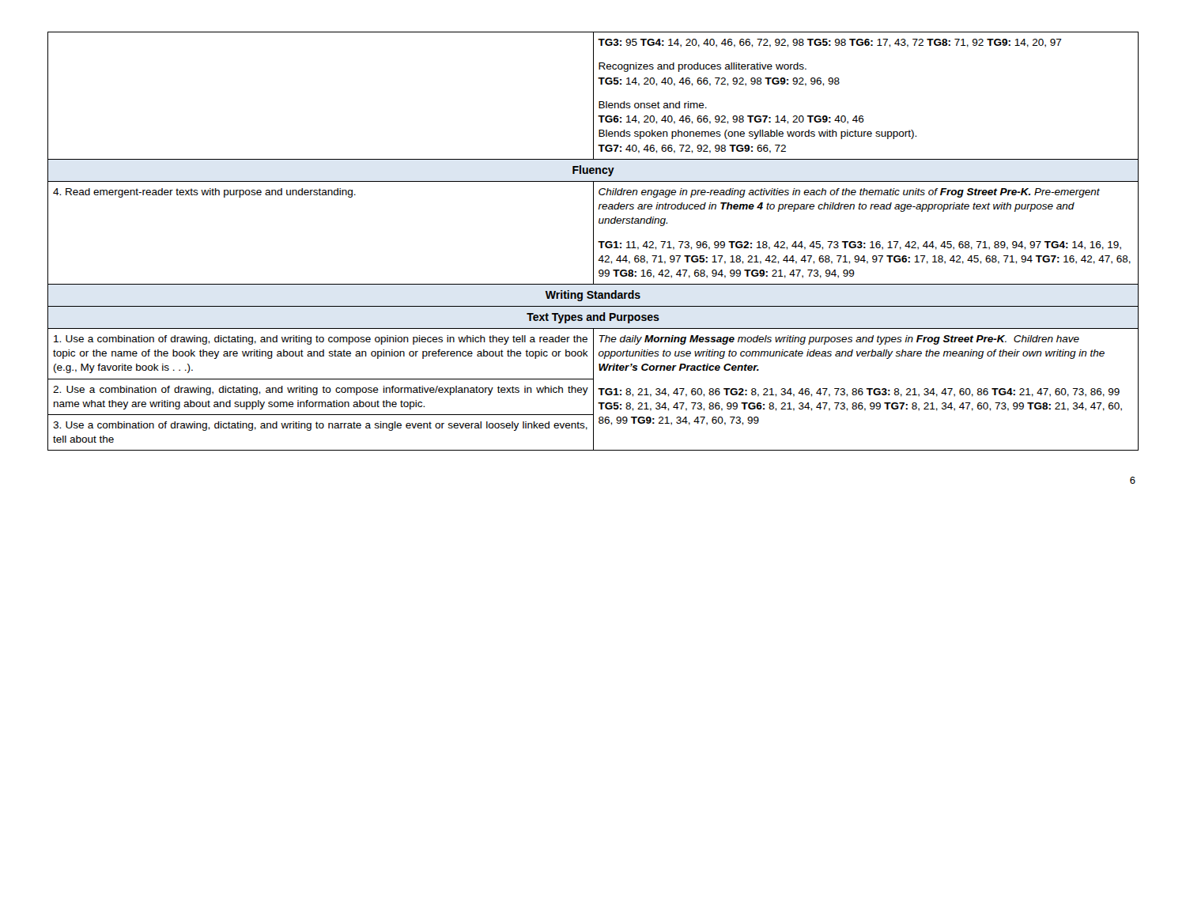| | TG3: 95 TG4: 14, 20, 40, 46, 66, 72, 92, 98 TG5: 98 TG6: 17, 43, 72 TG8: 71, 92 TG9: 14, 20, 97 Recognizes and produces alliterative words. TG5: 14, 20, 40, 46, 66, 72, 92, 98 TG9: 92, 96, 98 Blends onset and rime. TG6: 14, 20, 40, 46, 66, 92, 98 TG7: 14, 20 TG9: 40, 46 Blends spoken phonemes (one syllable words with picture support). TG7: 40, 46, 66, 72, 92, 98 TG9: 66, 72 |
| Fluency |
| 4. Read emergent-reader texts with purpose and understanding. | Children engage in pre-reading activities in each of the thematic units of Frog Street Pre-K. Pre-emergent readers are introduced in Theme 4 to prepare children to read age-appropriate text with purpose and understanding. TG1: 11, 42, 71, 73, 96, 99 TG2: 18, 42, 44, 45, 73 TG3: 16, 17, 42, 44, 45, 68, 71, 89, 94, 97 TG4: 14, 16, 19, 42, 44, 68, 71, 97 TG5: 17, 18, 21, 42, 44, 47, 68, 71, 94, 97 TG6: 17, 18, 42, 45, 68, 71, 94 TG7: 16, 42, 47, 68, 99 TG8: 16, 42, 47, 68, 94, 99 TG9: 21, 47, 73, 94, 99 |
| Writing Standards |
| Text Types and Purposes |
| 1. Use a combination of drawing, dictating, and writing to compose opinion pieces in which they tell a reader the topic or the name of the book they are writing about and state an opinion or preference about the topic or book (e.g., My favorite book is . . .). | The daily Morning Message models writing purposes and types in Frog Street Pre-K . Children have opportunities to use writing to communicate ideas and verbally share the meaning of their own writing in the Writer’s Corner Practice Center. TG1: 8, 21, 34, 47, 60, 86 TG2: 8, 21, 34, 46, 47, 73, 86 TG3: 8, 21, 34, 47, 60, 86 TG4: 21, 47, 60, 73, 86, 99 TG5: 8, 21, 34, 47, 73, 86, 99 TG6: 8, 21, 34, 47, 73, 86, 99 TG7: 8, 21, 34, 47, 60, 73, 99 TG8: 21, 34, 47, 60, 86, 99 TG9: 21, 34, 47, 60, 73, 99 |
| 2. Use a combination of drawing, dictating, and writing to compose informative/explanatory texts in which they name what they are writing about and supply some information about the topic. |
| 3. Use a combination of drawing, dictating, and writing to narrate a single event or several loosely linked events, tell about the |
6